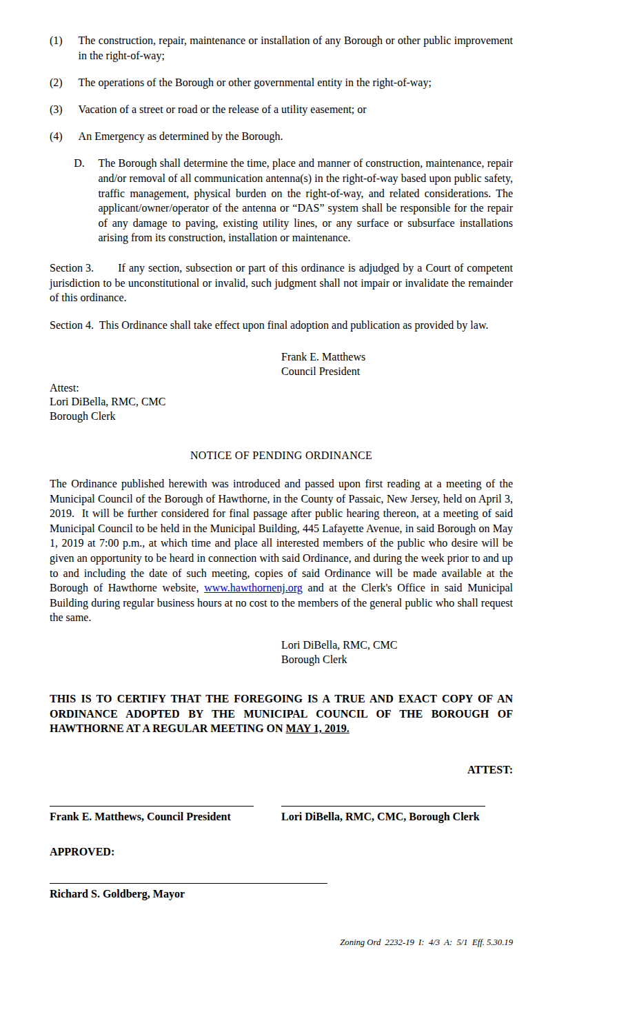(1) The construction, repair, maintenance or installation of any Borough or other public improvement in the right-of-way;
(2) The operations of the Borough or other governmental entity in the right-of-way;
(3) Vacation of a street or road or the release of a utility easement; or
(4) An Emergency as determined by the Borough.
D. The Borough shall determine the time, place and manner of construction, maintenance, repair and/or removal of all communication antenna(s) in the right-of-way based upon public safety, traffic management, physical burden on the right-of-way, and related considerations. The applicant/owner/operator of the antenna or “DAS” system shall be responsible for the repair of any damage to paving, existing utility lines, or any surface or subsurface installations arising from its construction, installation or maintenance.
Section 3. If any section, subsection or part of this ordinance is adjudged by a Court of competent jurisdiction to be unconstitutional or invalid, such judgment shall not impair or invalidate the remainder of this ordinance.
Section 4. This Ordinance shall take effect upon final adoption and publication as provided by law.
Frank E. Matthews
Council President
Attest:
Lori DiBella, RMC, CMC
Borough Clerk
NOTICE OF PENDING ORDINANCE
The Ordinance published herewith was introduced and passed upon first reading at a meeting of the Municipal Council of the Borough of Hawthorne, in the County of Passaic, New Jersey, held on April 3, 2019. It will be further considered for final passage after public hearing thereon, at a meeting of said Municipal Council to be held in the Municipal Building, 445 Lafayette Avenue, in said Borough on May 1, 2019 at 7:00 p.m., at which time and place all interested members of the public who desire will be given an opportunity to be heard in connection with said Ordinance, and during the week prior to and up to and including the date of such meeting, copies of said Ordinance will be made available at the Borough of Hawthorne website, www.hawthornenj.org and at the Clerk's Office in said Municipal Building during regular business hours at no cost to the members of the general public who shall request the same.
Lori DiBella, RMC, CMC
Borough Clerk
THIS IS TO CERTIFY THAT THE FOREGOING IS A TRUE AND EXACT COPY OF AN ORDINANCE ADOPTED BY THE MUNICIPAL COUNCIL OF THE BOROUGH OF HAWTHORNE AT A REGULAR MEETING ON MAY 1, 2019.
ATTEST:
| Frank E. Matthews, Council President | Lori DiBella, RMC, CMC, Borough Clerk |
APPROVED:
Richard S. Goldberg, Mayor
Zoning Ord 2232-19 I: 4/3 A: 5/1 Eff. 5.30.19